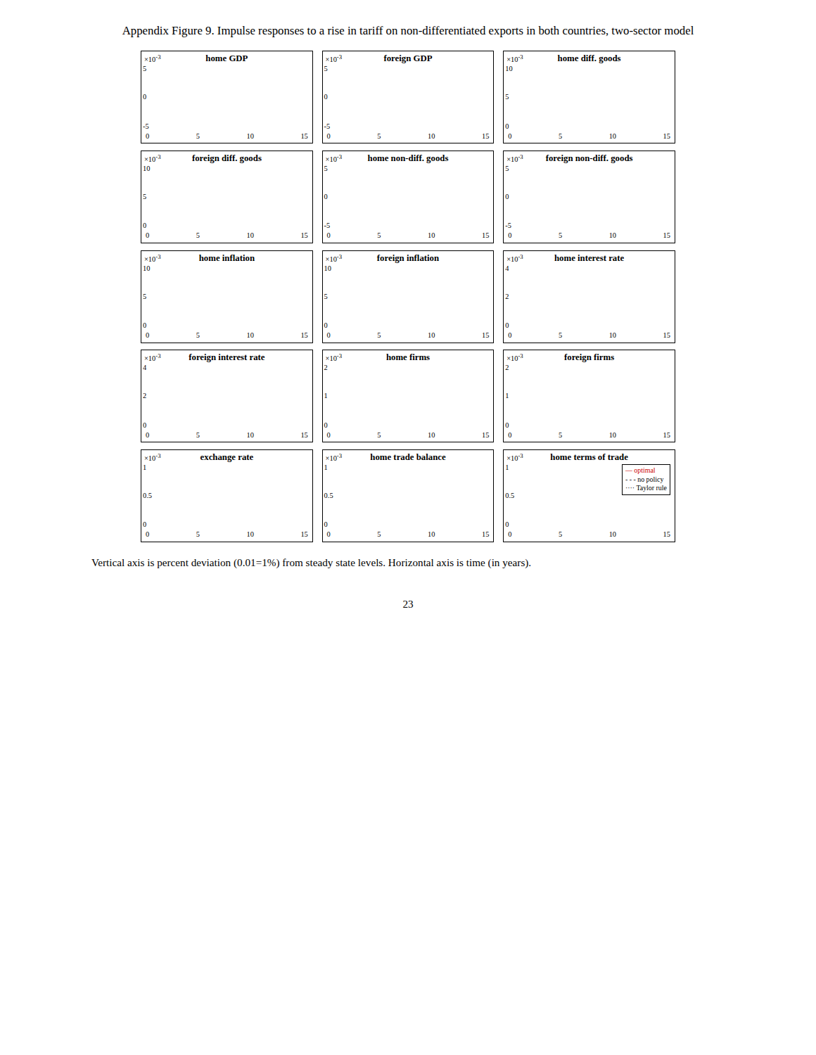Appendix Figure 9. Impulse responses to a rise in tariff on non-differentiated exports in both countries, two-sector model
×10-3
home GDP
5
0
-5
051015
×10-3
foreign GDP
5
0
-5
051015
×10-3
home diff. goods
10
5
0
051015
×10-3
foreign diff. goods
10
5
0
051015
×10-3
home non-diff. goods
5
0
-5
051015
×10-3
foreign non-diff. goods
5
0
-5
051015
×10-3
home inflation
10
5
0
051015
×10-3
foreign inflation
10
5
0
051015
×10-3
home interest rate
4
2
0
051015
×10-3
foreign interest rate
4
2
0
051015
×10-3
home firms
2
1
0
051015
×10-3
foreign firms
2
1
0
051015
×10-3
exchange rate
1
0.5
0
051015
×10-3
home trade balance
1
0.5
0
051015
×10-3
home terms of trade
— optimal - - - no policy ···· Taylor rule
1
0.5
0
051015
Vertical axis is percent deviation (0.01=1%) from steady state levels. Horizontal axis is time (in years).
23